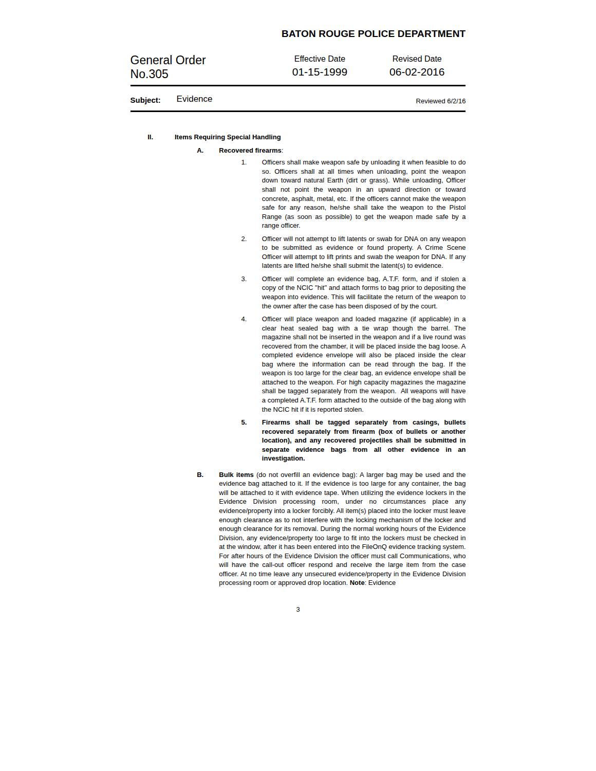BATON ROUGE POLICE DEPARTMENT
| General Order No.305 | Effective Date 01-15-1999 | Revised Date 06-02-2016 |
| Subject: | Evidence | Reviewed 6/2/16 |
II. Items Requiring Special Handling
A. Recovered firearms:
1.
Officers shall make weapon safe by unloading it when feasible to do so. Officers shall at all times when unloading, point the weapon down toward natural Earth (dirt or grass). While unloading, Officer shall not point the weapon in an upward direction or toward concrete, asphalt, metal, etc. If the officers cannot make the weapon safe for any reason, he/she shall take the weapon to the Pistol Range (as soon as possible) to get the weapon made safe by a range officer.
2.
Officer will not attempt to lift latents or swab for DNA on any weapon to be submitted as evidence or found property. A Crime Scene Officer will attempt to lift prints and swab the weapon for DNA. If any latents are lifted he/she shall submit the latent(s) to evidence.
3.
Officer will complete an evidence bag, A.T.F. form, and if stolen a copy of the NCIC "hit" and attach forms to bag prior to depositing the weapon into evidence. This will facilitate the return of the weapon to the owner after the case has been disposed of by the court.
4.
Officer will place weapon and loaded magazine (if applicable) in a clear heat sealed bag with a tie wrap though the barrel. The magazine shall not be inserted in the weapon and if a live round was recovered from the chamber, it will be placed inside the bag loose. A completed evidence envelope will also be placed inside the clear bag where the information can be read through the bag. If the weapon is too large for the clear bag, an evidence envelope shall be attached to the weapon. For high capacity magazines the magazine shall be tagged separately from the weapon. All weapons will have a completed A.T.F. form attached to the outside of the bag along with the NCIC hit if it is reported stolen.
5.
Firearms shall be tagged separately from casings, bullets recovered separately from firearm (box of bullets or another location), and any recovered projectiles shall be submitted in separate evidence bags from all other evidence in an investigation.
B.
Bulk items (do not overfill an evidence bag): A larger bag may be used and the evidence bag attached to it. If the evidence is too large for any container, the bag will be attached to it with evidence tape. When utilizing the evidence lockers in the Evidence Division processing room, under no circumstances place any evidence/property into a locker forcibly. All item(s) placed into the locker must leave enough clearance as to not interfere with the locking mechanism of the locker and enough clearance for its removal. During the normal working hours of the Evidence Division, any evidence/property too large to fit into the lockers must be checked in at the window, after it has been entered into the FileOnQ evidence tracking system. For after hours of the Evidence Division the officer must call Communications, who will have the call-out officer respond and receive the large item from the case officer. At no time leave any unsecured evidence/property in the Evidence Division processing room or approved drop location. Note: Evidence
3